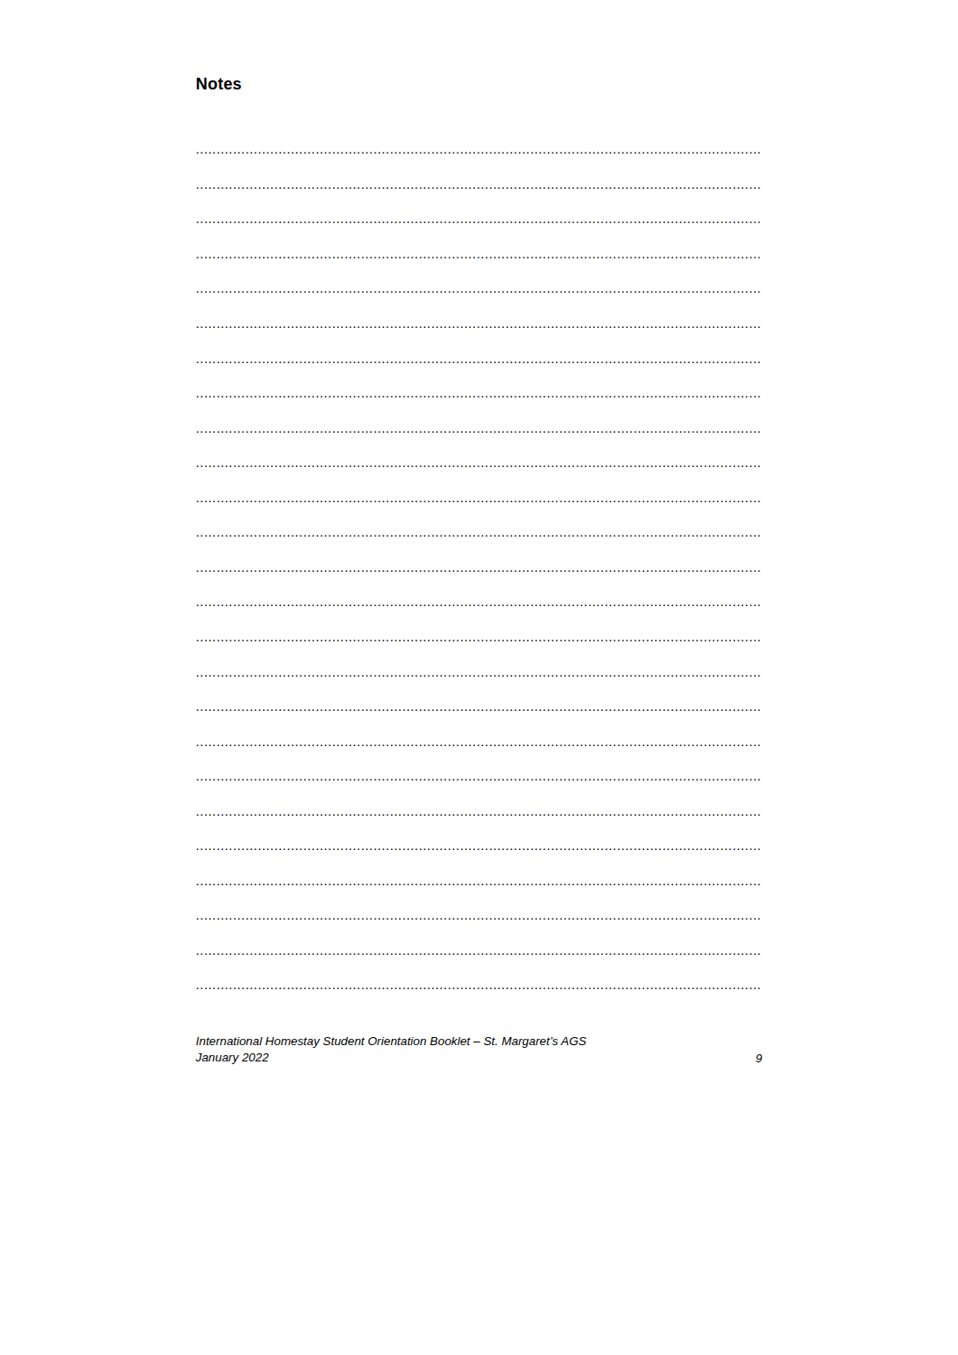Notes
..........................................................................................................................................................................
..........................................................................................................................................................................
..........................................................................................................................................................................
..........................................................................................................................................................................
..........................................................................................................................................................................
..........................................................................................................................................................................
..........................................................................................................................................................................
..........................................................................................................................................................................
..........................................................................................................................................................................
..........................................................................................................................................................................
..........................................................................................................................................................................
..........................................................................................................................................................................
..........................................................................................................................................................................
..........................................................................................................................................................................
..........................................................................................................................................................................
..........................................................................................................................................................................
..........................................................................................................................................................................
..........................................................................................................................................................................
..........................................................................................................................................................................
..........................................................................................................................................................................
..........................................................................................................................................................................
..........................................................................................................................................................................
..........................................................................................................................................................................
..........................................................................................................................................................................
..........................................................................................................................................................................
International Homestay Student Orientation Booklet – St. Margaret’s AGS
January 2022
9